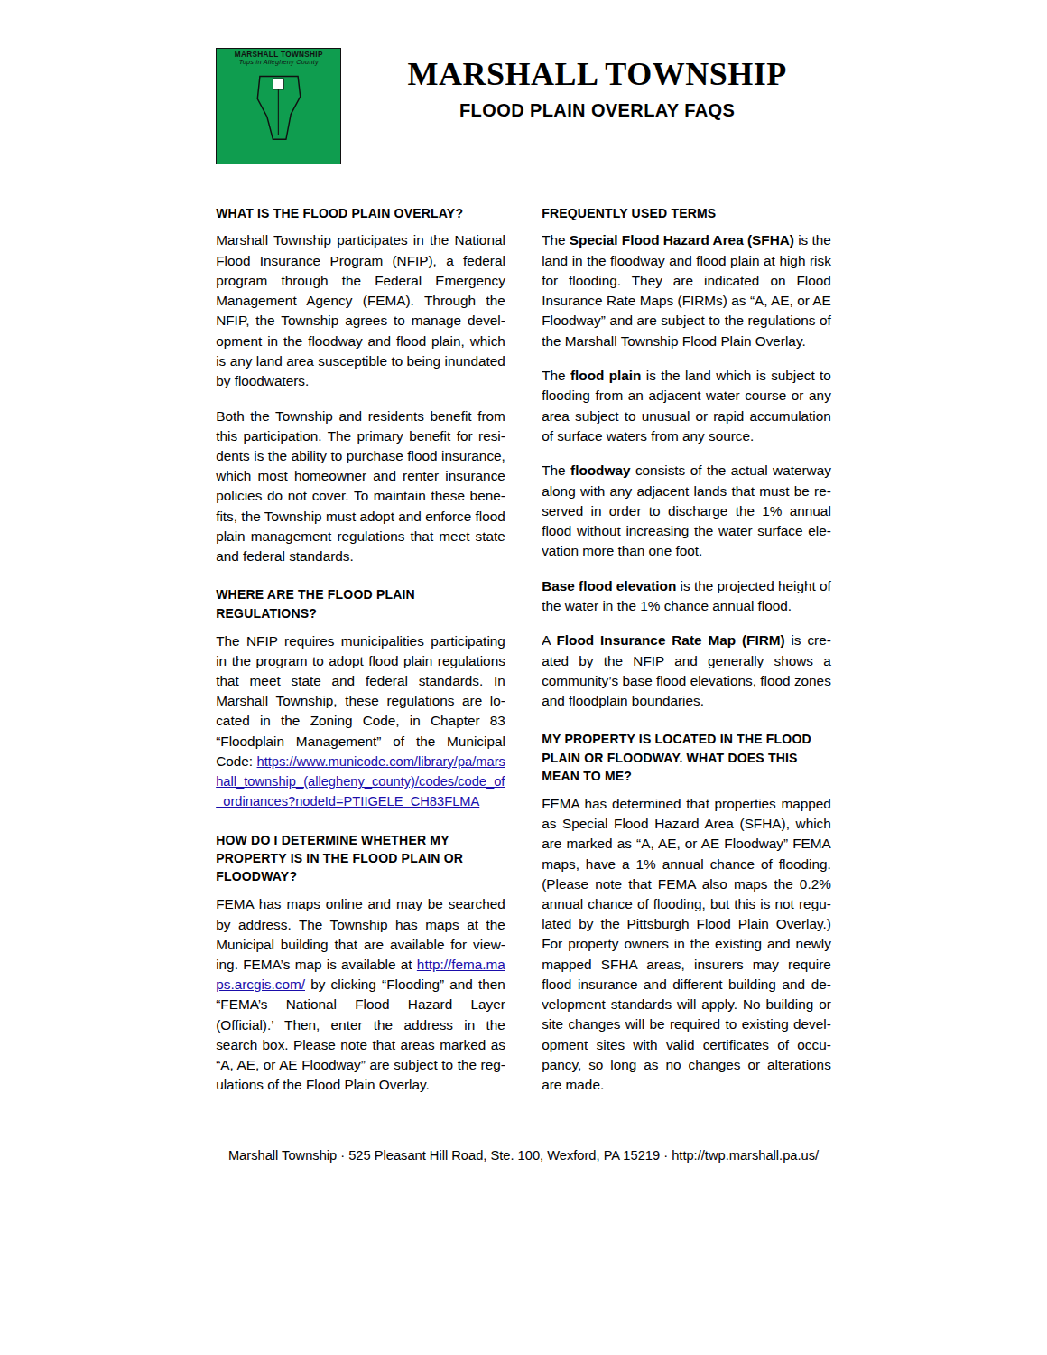MARSHALL TOWNSHIP Tops in Allegheny County
MARSHALL TOWNSHIP
FLOOD PLAIN OVERLAY FAQS
What is the Flood Plain Overlay?
Marshall Township participates in the National Flood Insurance Program (NFIP), a federal program through the Federal Emergency Management Agency (FEMA). Through the NFIP, the Township agrees to manage development in the floodway and flood plain, which is any land area susceptible to being inundated by floodwaters.
Both the Township and residents benefit from this participation. The primary benefit for residents is the ability to purchase flood insurance, which most homeowner and renter insurance policies do not cover. To maintain these benefits, the Township must adopt and enforce flood plain management regulations that meet state and federal standards.
Where are the Flood Plain Regulations?
The NFIP requires municipalities participating in the program to adopt flood plain regulations that meet state and federal standards. In Marshall Township, these regulations are located in the Zoning Code, in Chapter 83 “Floodplain Management” of the Municipal Code: https://www.municode.com/library/pa/marshall_township_(allegheny_county)/codes/code_of_ordinances?nodeId=PTIIGELE_CH83FLMA
How do I determine whether my property is in the Flood Plain or Floodway?
FEMA has maps online and may be searched by address. The Township has maps at the Municipal building that are available for viewing. FEMA’s map is available at http://fema.maps.arcgis.com/ by clicking “Flooding” and then “FEMA’s National Flood Hazard Layer (Official).’ Then, enter the address in the search box. Please note that areas marked as “A, AE, or AE Floodway” are subject to the regulations of the Flood Plain Overlay.
Frequently Used Terms
The Special Flood Hazard Area (SFHA) is the land in the floodway and flood plain at high risk for flooding. They are indicated on Flood Insurance Rate Maps (FIRMs) as “A, AE, or AE Floodway” and are subject to the regulations of the Marshall Township Flood Plain Overlay.
The flood plain is the land which is subject to flooding from an adjacent water course or any area subject to unusual or rapid accumulation of surface waters from any source.
The floodway consists of the actual waterway along with any adjacent lands that must be reserved in order to discharge the 1% annual flood without increasing the water surface elevation more than one foot.
Base flood elevation is the projected height of the water in the 1% chance annual flood.
A Flood Insurance Rate Map (FIRM) is created by the NFIP and generally shows a community’s base flood elevations, flood zones and floodplain boundaries.
My property is located in the Flood Plain or Floodway. What does this mean to me?
FEMA has determined that properties mapped as Special Flood Hazard Area (SFHA), which are marked as “A, AE, or AE Floodway” FEMA maps, have a 1% annual chance of flooding. (Please note that FEMA also maps the 0.2% annual chance of flooding, but this is not regulated by the Pittsburgh Flood Plain Overlay.) For property owners in the existing and newly mapped SFHA areas, insurers may require flood insurance and different building and development standards will apply. No building or site changes will be required to existing development sites with valid certificates of occupancy, so long as no changes or alterations are made.
Marshall Township · 525 Pleasant Hill Road, Ste. 100, Wexford, PA 15219 · http://twp.marshall.pa.us/